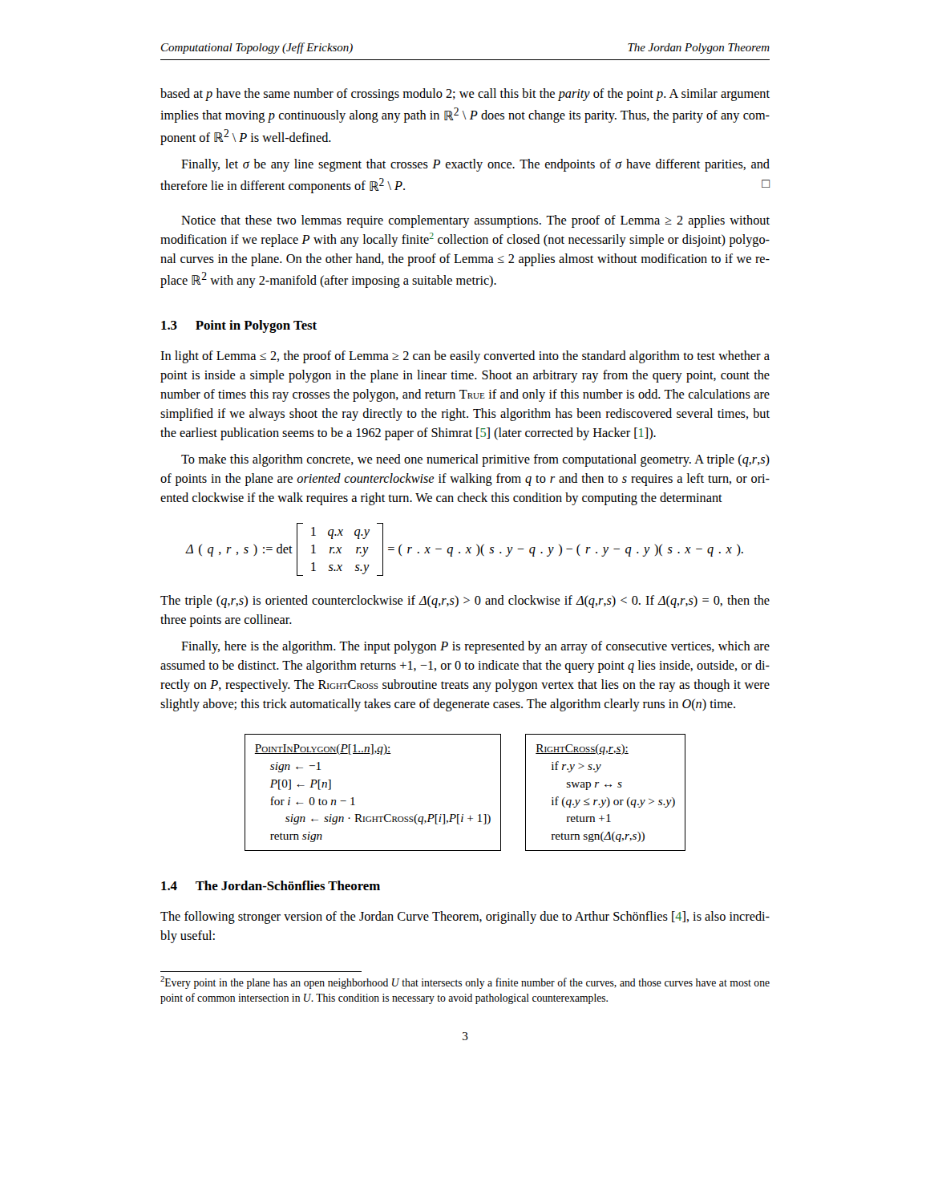Computational Topology (Jeff Erickson) The Jordan Polygon Theorem
based at p have the same number of crossings modulo 2; we call this bit the parity of the point p. A similar argument implies that moving p continuously along any path in ℝ2 \ P does not change its parity. Thus, the parity of any component of ℝ2 \ P is well-defined.
Finally, let σ be any line segment that crosses P exactly once. The endpoints of σ have different parities, and therefore lie in different components of ℝ2 \ P. □
Notice that these two lemmas require complementary assumptions. The proof of Lemma ≥ 2 applies without modification if we replace P with any locally finite2 collection of closed (not necessarily simple or disjoint) polygonal curves in the plane. On the other hand, the proof of Lemma ≤ 2 applies almost without modification to if we replace ℝ2 with any 2-manifold (after imposing a suitable metric).
1.3 Point in Polygon Test
In light of Lemma ≤ 2, the proof of Lemma ≥ 2 can be easily converted into the standard algorithm to test whether a point is inside a simple polygon in the plane in linear time. Shoot an arbitrary ray from the query point, count the number of times this ray crosses the polygon, and return True if and only if this number is odd. The calculations are simplified if we always shoot the ray directly to the right. This algorithm has been rediscovered several times, but the earliest publication seems to be a 1962 paper of Shimrat [5] (later corrected by Hacker [1]).
To make this algorithm concrete, we need one numerical primitive from computational geometry. A triple (q,r,s) of points in the plane are oriented counterclockwise if walking from q to r and then to s requires a left turn, or oriented clockwise if the walk requires a right turn. We can check this condition by computing the determinant
Δ(q,r,s) := det
| 1 | q . x | q . y |
| 1 | r . x | r . y |
| 1 | s . x | s . y |
= (r.x − q.x)(s.y − q.y) − (r.y − q.y)(s.x − q.x).
The triple (q,r,s) is oriented counterclockwise if Δ(q,r,s) > 0 and clockwise if Δ(q,r,s) < 0. If Δ(q,r,s) = 0, then the three points are collinear.
Finally, here is the algorithm. The input polygon P is represented by an array of consecutive vertices, which are assumed to be distinct. The algorithm returns +1, −1, or 0 to indicate that the query point q lies inside, outside, or directly on P, respectively. The RightCross subroutine treats any polygon vertex that lies on the ray as though it were slightly above; this trick automatically takes care of degenerate cases. The algorithm clearly runs in O(n) time.
PointInPolygon(P[1..n],q):
sign ← −1 P[0] ← P[n] for i ← 0 to n − 1 sign ← sign · RightCross(q,P[i],P[i + 1]) return sign
RightCross(q,r,s):
if r.y > s.y swap r ↔ s if (q.y ≤ r.y) or (q.y > s.y) return +1 return sgn(Δ(q,r,s))
1.4 The Jordan-Schönflies Theorem
The following stronger version of the Jordan Curve Theorem, originally due to Arthur Schönflies [4], is also incredibly useful:
2Every point in the plane has an open neighborhood U that intersects only a finite number of the curves, and those curves have at most one point of common intersection in U. This condition is necessary to avoid pathological counterexamples.
3